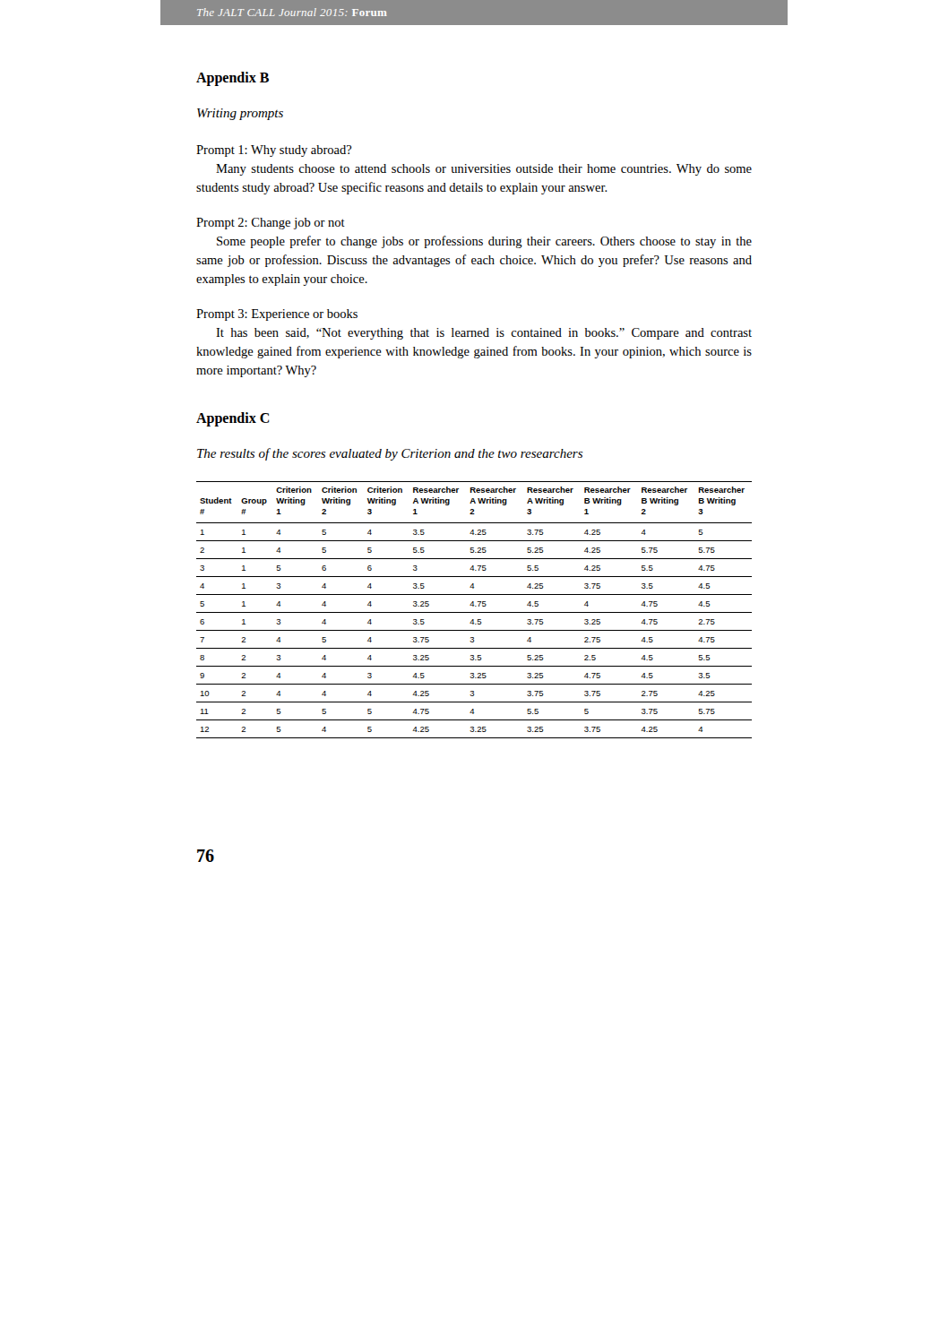The JALT CALL Journal 2015: Forum
Appendix B
Writing prompts
Prompt 1: Why study abroad?
Many students choose to attend schools or universities outside their home countries. Why do some students study abroad? Use specific reasons and details to explain your answer.
Prompt 2: Change job or not
Some people prefer to change jobs or professions during their careers. Others choose to stay in the same job or profession. Discuss the advantages of each choice. Which do you prefer? Use reasons and examples to explain your choice.
Prompt 3: Experience or books
It has been said, “Not everything that is learned is contained in books.” Compare and contrast knowledge gained from experience with knowledge gained from books. In your opinion, which source is more important? Why?
Appendix C
The results of the scores evaluated by Criterion and the two researchers
| Student # | Group # | Criterion Writing 1 | Criterion Writing 2 | Criterion Writing 3 | Researcher A Writing 1 | Researcher A Writing 2 | Researcher A Writing 3 | Researcher B Writing 1 | Researcher B Writing 2 | Researcher B Writing 3 |
| --- | --- | --- | --- | --- | --- | --- | --- | --- | --- | --- |
| 1 | 1 | 4 | 5 | 4 | 3.5 | 4.25 | 3.75 | 4.25 | 4 | 5 |
| 2 | 1 | 4 | 5 | 5 | 5.5 | 5.25 | 5.25 | 4.25 | 5.75 | 5.75 |
| 3 | 1 | 5 | 6 | 6 | 3 | 4.75 | 5.5 | 4.25 | 5.5 | 4.75 |
| 4 | 1 | 3 | 4 | 4 | 3.5 | 4 | 4.25 | 3.75 | 3.5 | 4.5 |
| 5 | 1 | 4 | 4 | 4 | 3.25 | 4.75 | 4.5 | 4 | 4.75 | 4.5 |
| 6 | 1 | 3 | 4 | 4 | 3.5 | 4.5 | 3.75 | 3.25 | 4.75 | 2.75 |
| 7 | 2 | 4 | 5 | 4 | 3.75 | 3 | 4 | 2.75 | 4.5 | 4.75 |
| 8 | 2 | 3 | 4 | 4 | 3.25 | 3.5 | 5.25 | 2.5 | 4.5 | 5.5 |
| 9 | 2 | 4 | 4 | 3 | 4.5 | 3.25 | 3.25 | 4.75 | 4.5 | 3.5 |
| 10 | 2 | 4 | 4 | 4 | 4.25 | 3 | 3.75 | 3.75 | 2.75 | 4.25 |
| 11 | 2 | 5 | 5 | 5 | 4.75 | 4 | 5.5 | 5 | 3.75 | 5.75 |
| 12 | 2 | 5 | 4 | 5 | 4.25 | 3.25 | 3.25 | 3.75 | 4.25 | 4 |
76